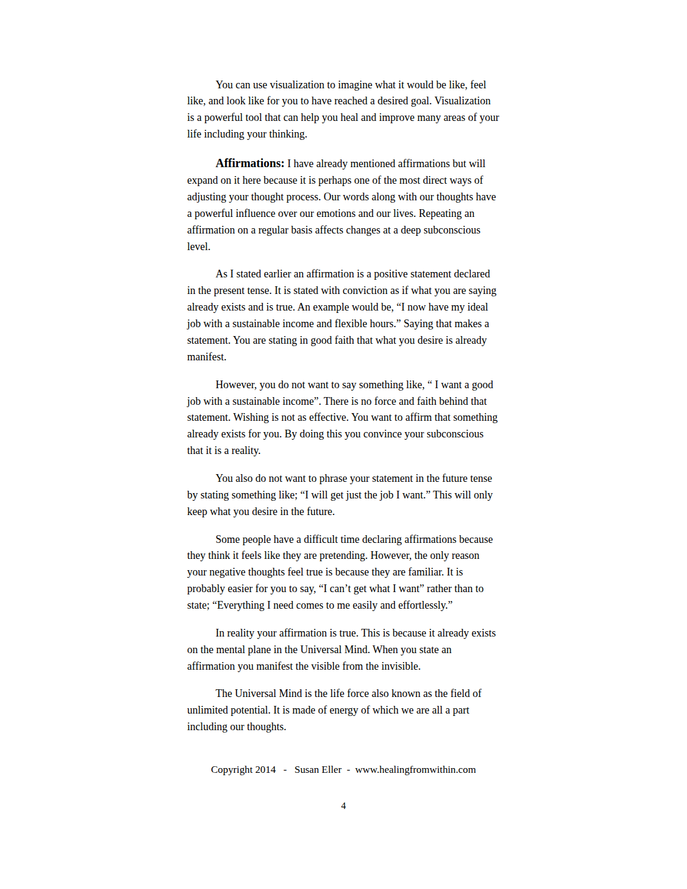You can use visualization to imagine what it would be like, feel like, and look like for you to have reached a desired goal. Visualization is a powerful tool that can help you heal and improve many areas of your life including your thinking.
Affirmations: I have already mentioned affirmations but will expand on it here because it is perhaps one of the most direct ways of adjusting your thought process. Our words along with our thoughts have a powerful influence over our emotions and our lives. Repeating an affirmation on a regular basis affects changes at a deep subconscious level.
As I stated earlier an affirmation is a positive statement declared in the present tense. It is stated with conviction as if what you are saying already exists and is true. An example would be, “I now have my ideal job with a sustainable income and flexible hours.” Saying that makes a statement. You are stating in good faith that what you desire is already manifest.
However, you do not want to say something like, “ I want a good job with a sustainable income”. There is no force and faith behind that statement. Wishing is not as effective. You want to affirm that something already exists for you. By doing this you convince your subconscious that it is a reality.
You also do not want to phrase your statement in the future tense by stating something like; “I will get just the job I want.” This will only keep what you desire in the future.
Some people have a difficult time declaring affirmations because they think it feels like they are pretending. However, the only reason your negative thoughts feel true is because they are familiar. It is probably easier for you to say, “I can’t get what I want” rather than to state; “Everything I need comes to me easily and effortlessly.”
In reality your affirmation is true. This is because it already exists on the mental plane in the Universal Mind. When you state an affirmation you manifest the visible from the invisible.
The Universal Mind is the life force also known as the field of unlimited potential. It is made of energy of which we are all a part including our thoughts.
Copyright 2014 - Susan Eller - www.healingfromwithin.com
4